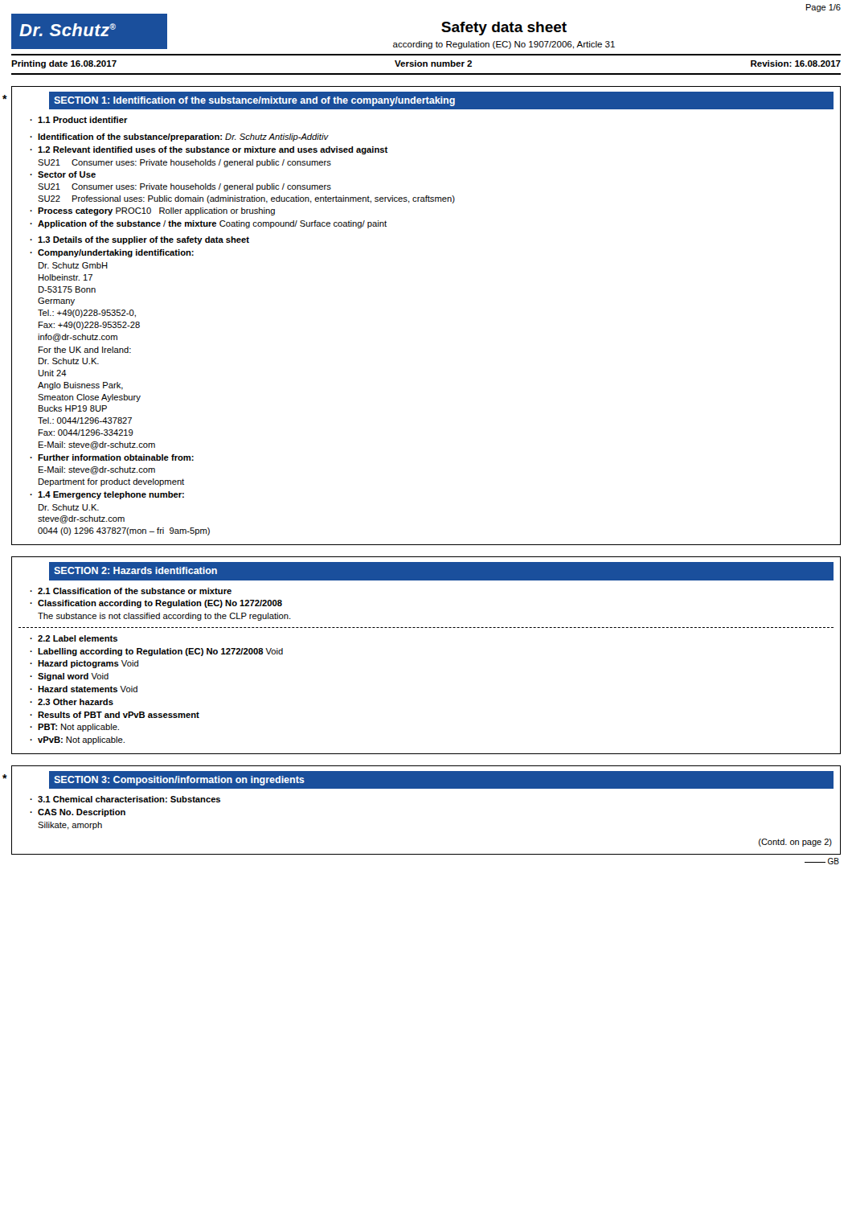Page 1/6
Dr. Schutz®
Safety data sheet
according to Regulation (EC) No 1907/2006, Article 31
Printing date 16.08.2017 Version number 2 Revision: 16.08.2017
* SECTION 1: Identification of the substance/mixture and of the company/undertaking
1.1 Product identifier
Identification of the substance/preparation: Dr. Schutz Antislip-Additiv
1.2 Relevant identified uses of the substance or mixture and uses advised against
SU21 Consumer uses: Private households / general public / consumers
Sector of Use
SU21 Consumer uses: Private households / general public / consumers
SU22 Professional uses: Public domain (administration, education, entertainment, services, craftsmen)
Process category PROC10 Roller application or brushing
Application of the substance / the mixture Coating compound/ Surface coating/ paint
1.3 Details of the supplier of the safety data sheet
Company/undertaking identification:
Dr. Schutz GmbH
Holbeinstr. 17
D-53175 Bonn
Germany
Tel.: +49(0)228-95352-0,
Fax: +49(0)228-95352-28
info@dr-schutz.com
For the UK and Ireland:
Dr. Schutz U.K.
Unit 24
Anglo Buisness Park,
Smeaton Close Aylesbury
Bucks HP19 8UP
Tel.: 0044/1296-437827
Fax: 0044/1296-334219
E-Mail: steve@dr-schutz.com
Further information obtainable from:
E-Mail: steve@dr-schutz.com
Department for product development
1.4 Emergency telephone number:
Dr. Schutz U.K.
steve@dr-schutz.com
0044 (0) 1296 437827(mon – fri 9am-5pm)
SECTION 2: Hazards identification
2.1 Classification of the substance or mixture
Classification according to Regulation (EC) No 1272/2008
The substance is not classified according to the CLP regulation.
2.2 Label elements
Labelling according to Regulation (EC) No 1272/2008 Void
Hazard pictograms Void
Signal word Void
Hazard statements Void
2.3 Other hazards
Results of PBT and vPvB assessment
PBT: Not applicable.
vPvB: Not applicable.
* SECTION 3: Composition/information on ingredients
3.1 Chemical characterisation: Substances
CAS No. Description
Silikate, amorph
(Contd. on page 2)
GB